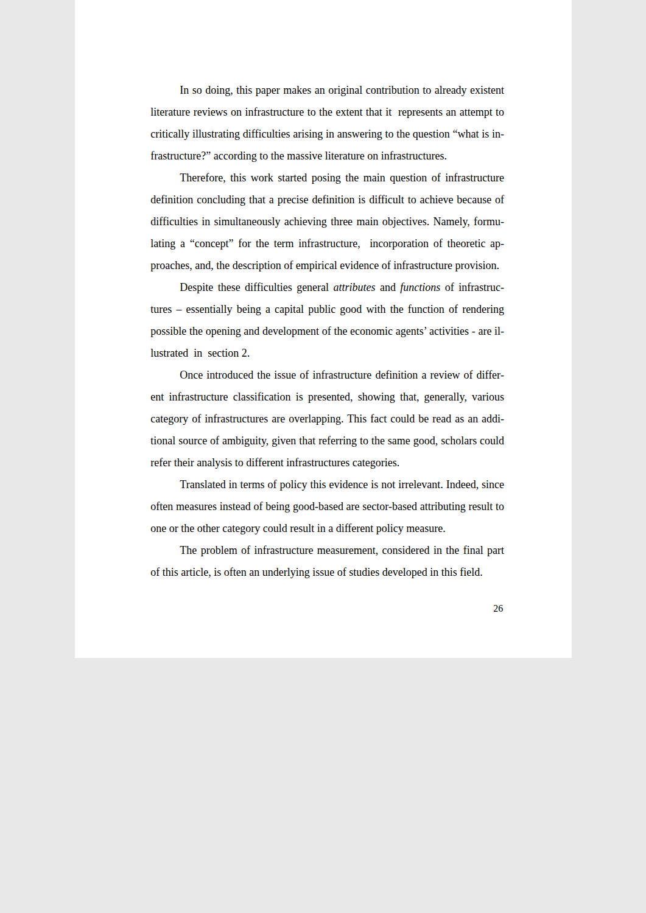In so doing, this paper makes an original contribution to already existent literature reviews on infrastructure to the extent that it represents an attempt to critically illustrating difficulties arising in answering to the question “what is infrastructure?” according to the massive literature on infrastructures.
Therefore, this work started posing the main question of infrastructure definition concluding that a precise definition is difficult to achieve because of difficulties in simultaneously achieving three main objectives. Namely, formulating a “concept” for the term infrastructure, incorporation of theoretic approaches, and, the description of empirical evidence of infrastructure provision.
Despite these difficulties general attributes and functions of infrastructures – essentially being a capital public good with the function of rendering possible the opening and development of the economic agents’ activities - are illustrated in section 2.
Once introduced the issue of infrastructure definition a review of different infrastructure classification is presented, showing that, generally, various category of infrastructures are overlapping. This fact could be read as an additional source of ambiguity, given that referring to the same good, scholars could refer their analysis to different infrastructures categories.
Translated in terms of policy this evidence is not irrelevant. Indeed, since often measures instead of being good-based are sector-based attributing result to one or the other category could result in a different policy measure.
The problem of infrastructure measurement, considered in the final part of this article, is often an underlying issue of studies developed in this field.
26